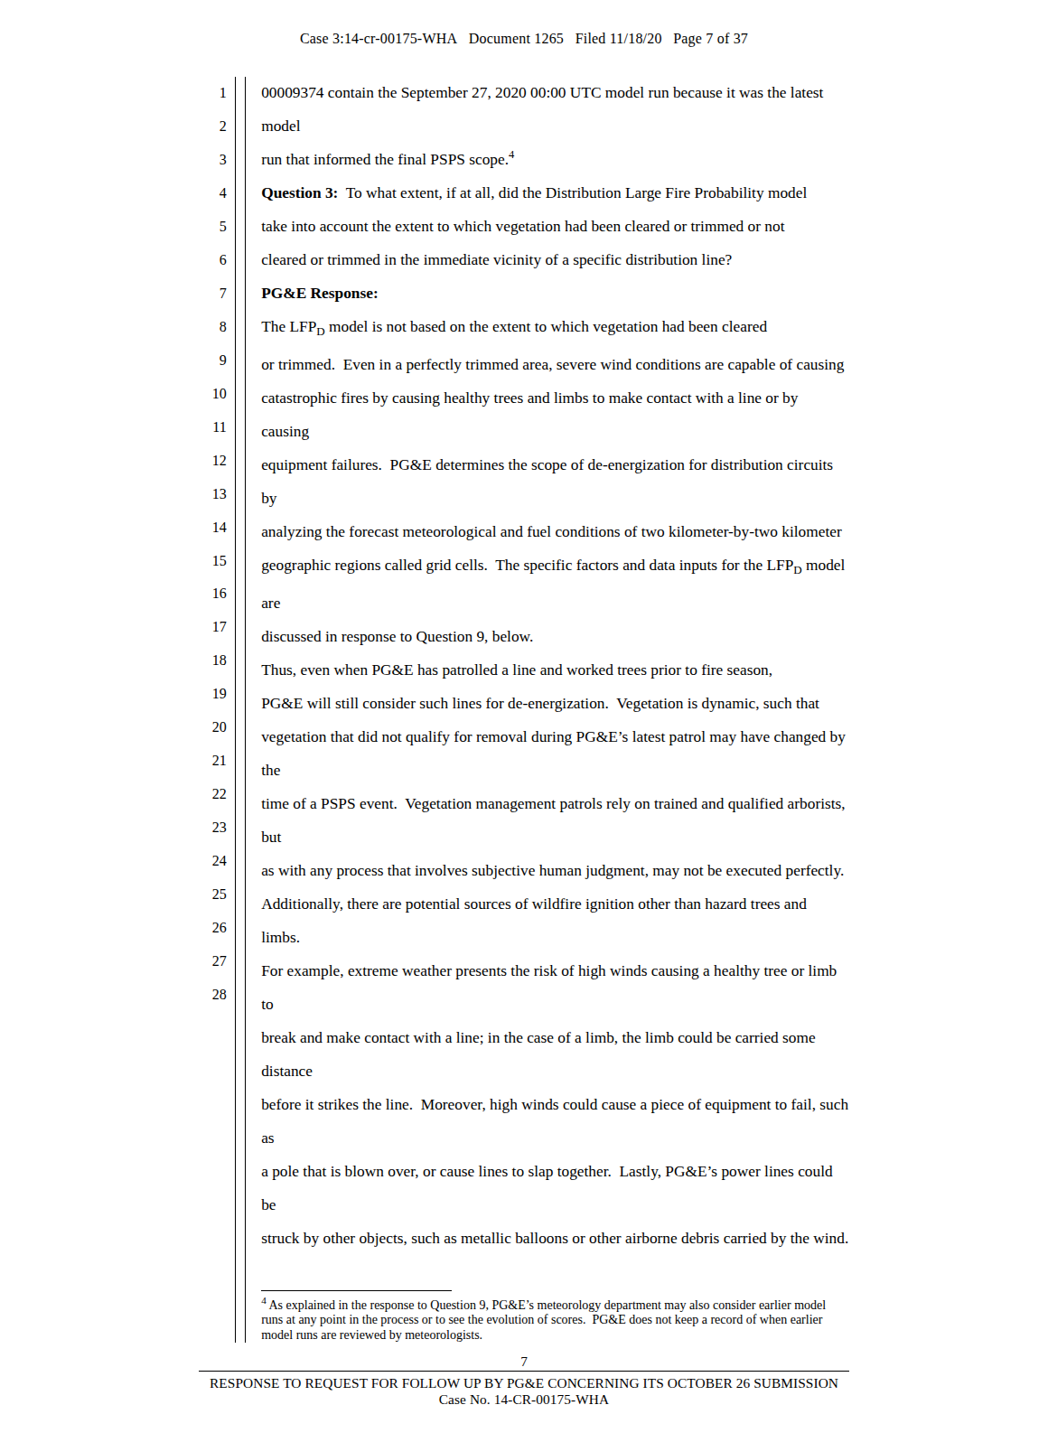Case 3:14-cr-00175-WHA Document 1265 Filed 11/18/20 Page 7 of 37
1
2
3
4
5
6
7
8
9
10
11
12
13
14
15
16
17
18
19
20
21
22
23
24
25
26
27
28
00009374 contain the September 27, 2020 00:00 UTC model run because it was the latest model
run that informed the final PSPS scope.4
Question 3: To what extent, if at all, did the Distribution Large Fire Probability model
take into account the extent to which vegetation had been cleared or trimmed or not
cleared or trimmed in the immediate vicinity of a specific distribution line?
PG&E Response:
The LFPD model is not based on the extent to which vegetation had been cleared
or trimmed. Even in a perfectly trimmed area, severe wind conditions are capable of causing
catastrophic fires by causing healthy trees and limbs to make contact with a line or by causing
equipment failures. PG&E determines the scope of de-energization for distribution circuits by
analyzing the forecast meteorological and fuel conditions of two kilometer-by-two kilometer
geographic regions called grid cells. The specific factors and data inputs for the LFPD model are
discussed in response to Question 9, below.
Thus, even when PG&E has patrolled a line and worked trees prior to fire season,
PG&E will still consider such lines for de-energization. Vegetation is dynamic, such that
vegetation that did not qualify for removal during PG&E’s latest patrol may have changed by the
time of a PSPS event. Vegetation management patrols rely on trained and qualified arborists, but
as with any process that involves subjective human judgment, may not be executed perfectly.
Additionally, there are potential sources of wildfire ignition other than hazard trees and limbs.
For example, extreme weather presents the risk of high winds causing a healthy tree or limb to
break and make contact with a line; in the case of a limb, the limb could be carried some distance
before it strikes the line. Moreover, high winds could cause a piece of equipment to fail, such as
a pole that is blown over, or cause lines to slap together. Lastly, PG&E’s power lines could be
struck by other objects, such as metallic balloons or other airborne debris carried by the wind.
4 As explained in the response to Question 9, PG&E’s meteorology department may also consider earlier model runs at any point in the process or to see the evolution of scores. PG&E does not keep a record of when earlier model runs are reviewed by meteorologists.
7
RESPONSE TO REQUEST FOR FOLLOW UP BY PG&E CONCERNING ITS OCTOBER 26 SUBMISSION
Case No. 14-CR-00175-WHA